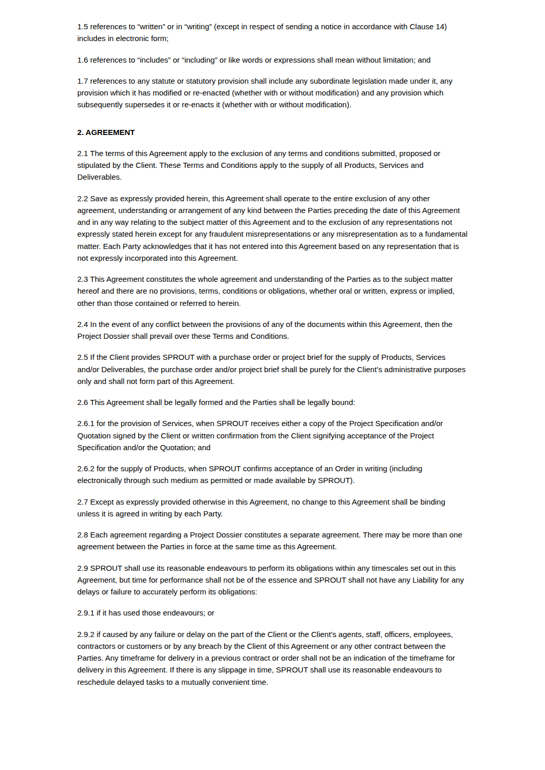1.5 references to “written” or in “writing” (except in respect of sending a notice in accordance with Clause 14) includes in electronic form;
1.6 references to “includes” or “including” or like words or expressions shall mean without limitation; and
1.7 references to any statute or statutory provision shall include any subordinate legislation made under it, any provision which it has modified or re-enacted (whether with or without modification) and any provision which subsequently supersedes it or re-enacts it (whether with or without modification).
2. AGREEMENT
2.1 The terms of this Agreement apply to the exclusion of any terms and conditions submitted, proposed or stipulated by the Client. These Terms and Conditions apply to the supply of all Products, Services and Deliverables.
2.2 Save as expressly provided herein, this Agreement shall operate to the entire exclusion of any other agreement, understanding or arrangement of any kind between the Parties preceding the date of this Agreement and in any way relating to the subject matter of this Agreement and to the exclusion of any representations not expressly stated herein except for any fraudulent misrepresentations or any misrepresentation as to a fundamental matter. Each Party acknowledges that it has not entered into this Agreement based on any representation that is not expressly incorporated into this Agreement.
2.3 This Agreement constitutes the whole agreement and understanding of the Parties as to the subject matter hereof and there are no provisions, terms, conditions or obligations, whether oral or written, express or implied, other than those contained or referred to herein.
2.4 In the event of any conflict between the provisions of any of the documents within this Agreement, then the Project Dossier shall prevail over these Terms and Conditions.
2.5 If the Client provides SPROUT with a purchase order or project brief for the supply of Products, Services and/or Deliverables, the purchase order and/or project brief shall be purely for the Client’s administrative purposes only and shall not form part of this Agreement.
2.6 This Agreement shall be legally formed and the Parties shall be legally bound:
2.6.1 for the provision of Services, when SPROUT receives either a copy of the Project Specification and/or Quotation signed by the Client or written confirmation from the Client signifying acceptance of the Project Specification and/or the Quotation; and
2.6.2 for the supply of Products, when SPROUT confirms acceptance of an Order in writing (including electronically through such medium as permitted or made available by SPROUT).
2.7 Except as expressly provided otherwise in this Agreement, no change to this Agreement shall be binding unless it is agreed in writing by each Party.
2.8 Each agreement regarding a Project Dossier constitutes a separate agreement. There may be more than one agreement between the Parties in force at the same time as this Agreement.
2.9 SPROUT shall use its reasonable endeavours to perform its obligations within any timescales set out in this Agreement, but time for performance shall not be of the essence and SPROUT shall not have any Liability for any delays or failure to accurately perform its obligations:
2.9.1 if it has used those endeavours; or
2.9.2 if caused by any failure or delay on the part of the Client or the Client’s agents, staff, officers, employees, contractors or customers or by any breach by the Client of this Agreement or any other contract between the Parties. Any timeframe for delivery in a previous contract or order shall not be an indication of the timeframe for delivery in this Agreement. If there is any slippage in time, SPROUT shall use its reasonable endeavours to reschedule delayed tasks to a mutually convenient time.